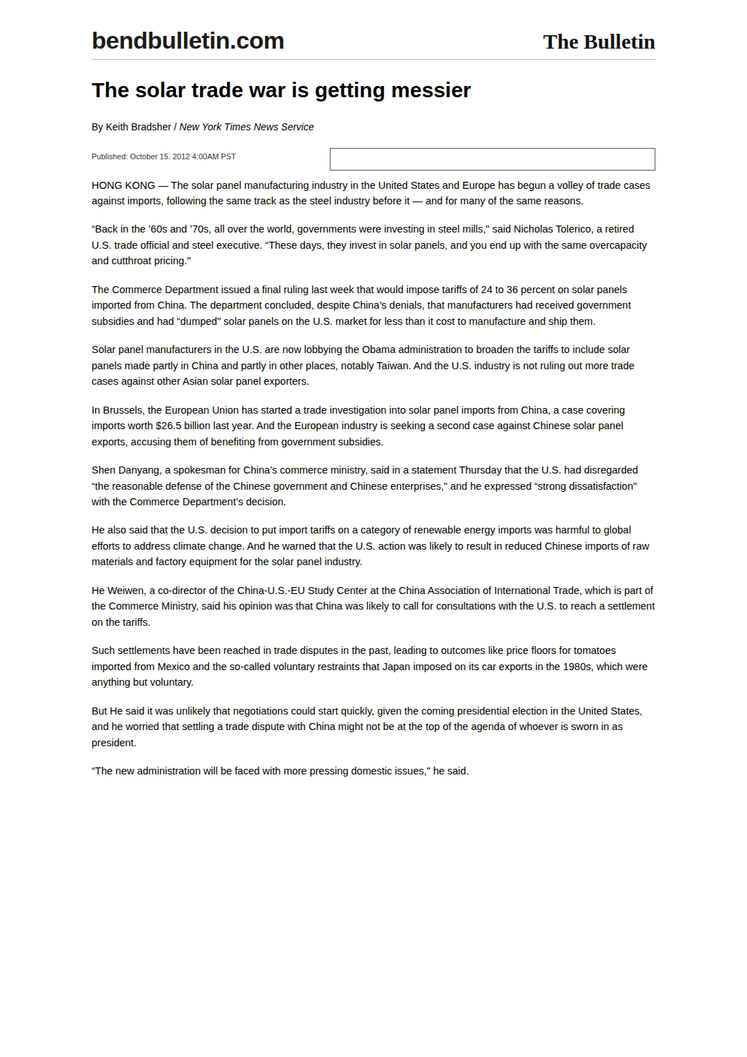bendbulletin.com
The Bulletin
The solar trade war is getting messier
By Keith Bradsher / New York Times News Service
Published: October 15. 2012 4:00AM PST
HONG KONG — The solar panel manufacturing industry in the United States and Europe has begun a volley of trade cases against imports, following the same track as the steel industry before it — and for many of the same reasons.
“Back in the ’60s and ’70s, all over the world, governments were investing in steel mills," said Nicholas Tolerico, a retired U.S. trade official and steel executive. “These days, they invest in solar panels, and you end up with the same overcapacity and cutthroat pricing."
The Commerce Department issued a final ruling last week that would impose tariffs of 24 to 36 percent on solar panels imported from China. The department concluded, despite China’s denials, that manufacturers had received government subsidies and had “dumped" solar panels on the U.S. market for less than it cost to manufacture and ship them.
Solar panel manufacturers in the U.S. are now lobbying the Obama administration to broaden the tariffs to include solar panels made partly in China and partly in other places, notably Taiwan. And the U.S. industry is not ruling out more trade cases against other Asian solar panel exporters.
In Brussels, the European Union has started a trade investigation into solar panel imports from China, a case covering imports worth $26.5 billion last year. And the European industry is seeking a second case against Chinese solar panel exports, accusing them of benefiting from government subsidies.
Shen Danyang, a spokesman for China’s commerce ministry, said in a statement Thursday that the U.S. had disregarded “the reasonable defense of the Chinese government and Chinese enterprises," and he expressed “strong dissatisfaction" with the Commerce Department’s decision.
He also said that the U.S. decision to put import tariffs on a category of renewable energy imports was harmful to global efforts to address climate change. And he warned that the U.S. action was likely to result in reduced Chinese imports of raw materials and factory equipment for the solar panel industry.
He Weiwen, a co-director of the China-U.S.-EU Study Center at the China Association of International Trade, which is part of the Commerce Ministry, said his opinion was that China was likely to call for consultations with the U.S. to reach a settlement on the tariffs.
Such settlements have been reached in trade disputes in the past, leading to outcomes like price floors for tomatoes imported from Mexico and the so-called voluntary restraints that Japan imposed on its car exports in the 1980s, which were anything but voluntary.
But He said it was unlikely that negotiations could start quickly, given the coming presidential election in the United States, and he worried that settling a trade dispute with China might not be at the top of the agenda of whoever is sworn in as president.
“The new administration will be faced with more pressing domestic issues," he said.